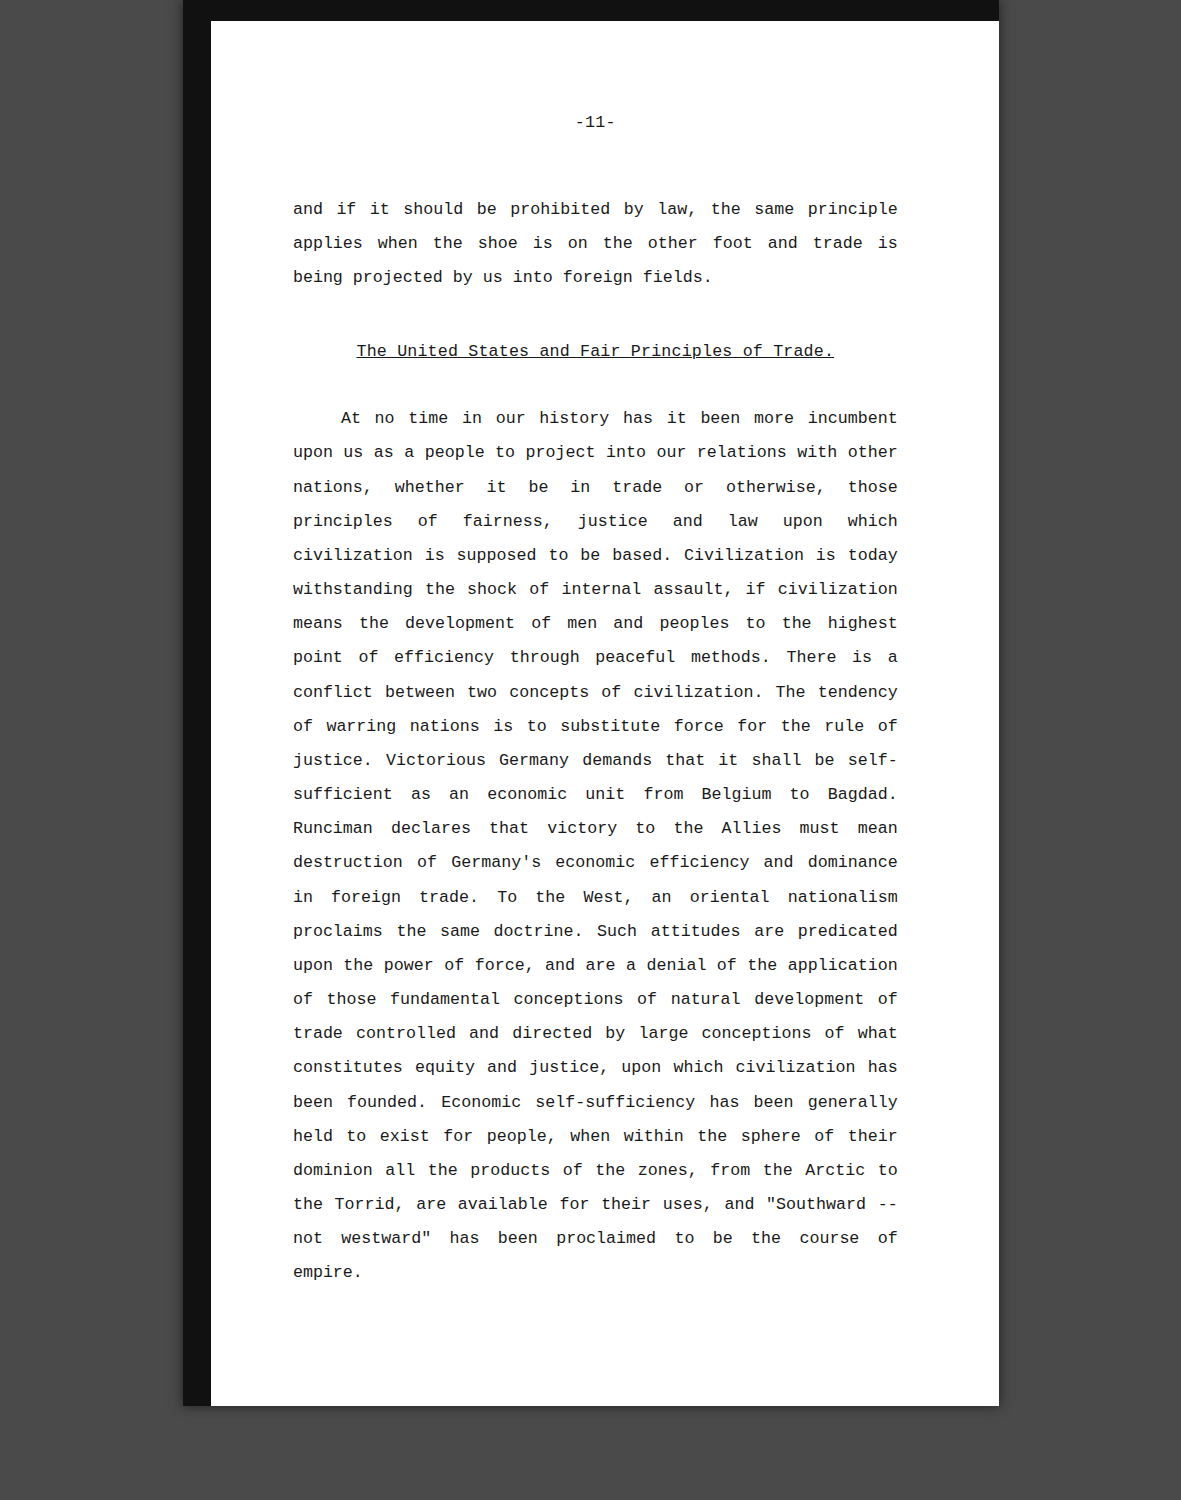-11-
and if it should be prohibited by law, the same principle applies when the shoe is on the other foot and trade is being projected by us into foreign fields.
The United States and Fair Principles of Trade.
At no time in our history has it been more incumbent upon us as a people to project into our relations with other nations, whether it be in trade or otherwise, those principles of fairness, justice and law upon which civilization is supposed to be based. Civilization is today withstanding the shock of internal assault, if civilization means the development of men and peoples to the highest point of efficiency through peaceful methods. There is a conflict between two concepts of civilization. The tendency of warring nations is to substitute force for the rule of justice. Victorious Germany demands that it shall be self-sufficient as an economic unit from Belgium to Bagdad. Runciman declares that victory to the Allies must mean destruction of Germany's economic efficiency and dominance in foreign trade. To the West, an oriental nationalism proclaims the same doctrine. Such attitudes are predicated upon the power of force, and are a denial of the application of those fundamental conceptions of natural development of trade controlled and directed by large conceptions of what constitutes equity and justice, upon which civilization has been founded. Economic self-sufficiency has been generally held to exist for people, when within the sphere of their dominion all the products of the zones, from the Arctic to the Torrid, are available for their uses, and "Southward -- not westward" has been proclaimed to be the course of empire.